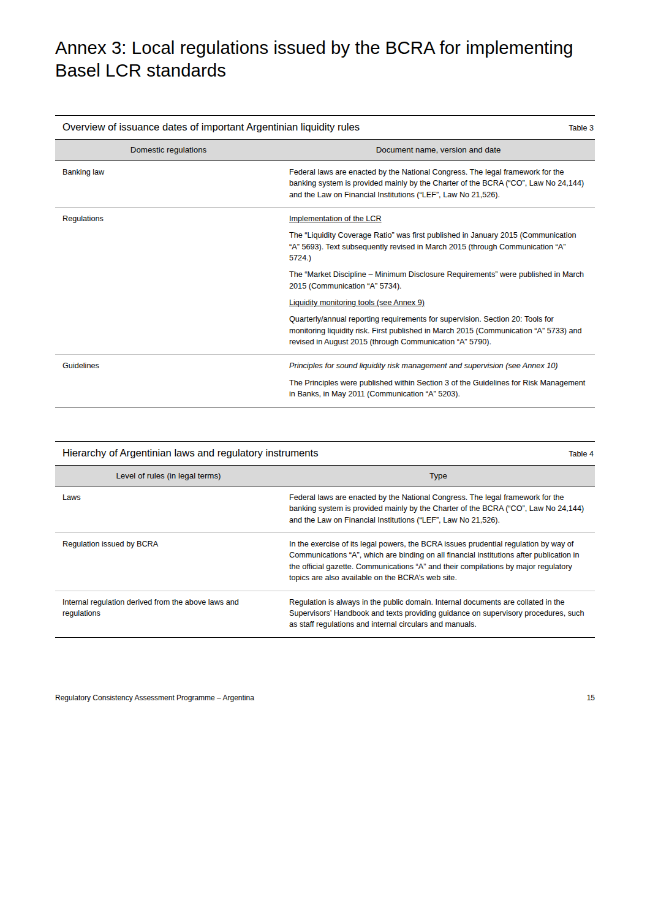Annex 3: Local regulations issued by the BCRA for implementing Basel LCR standards
Overview of issuance dates of important Argentinian liquidity rules Table 3
| Domestic regulations | Document name, version and date |
| --- | --- |
| Banking law | Federal laws are enacted by the National Congress. The legal framework for the banking system is provided mainly by the Charter of the BCRA (“CO”, Law No 24,144) and the Law on Financial Institutions (“LEF”, Law No 21,526). |
| Regulations | Implementation of the LCR The “Liquidity Coverage Ratio” was first published in January 2015 (Communication “A” 5693). Text subsequently revised in March 2015 (through Communication “A” 5724.) The “Market Discipline – Minimum Disclosure Requirements” were published in March 2015 (Communication “A” 5734). Liquidity monitoring tools (see Annex 9) Quarterly/annual reporting requirements for supervision. Section 20: Tools for monitoring liquidity risk. First published in March 2015 (Communication “A” 5733) and revised in August 2015 (through Communication “A” 5790). |
| Guidelines | Principles for sound liquidity risk management and supervision (see Annex 10) The Principles were published within Section 3 of the Guidelines for Risk Management in Banks, in May 2011 (Communication “A” 5203). |
Hierarchy of Argentinian laws and regulatory instruments Table 4
| Level of rules (in legal terms) | Type |
| --- | --- |
| Laws | Federal laws are enacted by the National Congress. The legal framework for the banking system is provided mainly by the Charter of the BCRA (“CO”, Law No 24,144) and the Law on Financial Institutions (“LEF”, Law No 21,526). |
| Regulation issued by BCRA | In the exercise of its legal powers, the BCRA issues prudential regulation by way of Communications “A”, which are binding on all financial institutions after publication in the official gazette. Communications “A” and their compilations by major regulatory topics are also available on the BCRA’s web site. |
| Internal regulation derived from the above laws and regulations | Regulation is always in the public domain. Internal documents are collated in the Supervisors’ Handbook and texts providing guidance on supervisory procedures, such as staff regulations and internal circulars and manuals. |
Regulatory Consistency Assessment Programme – Argentina 15